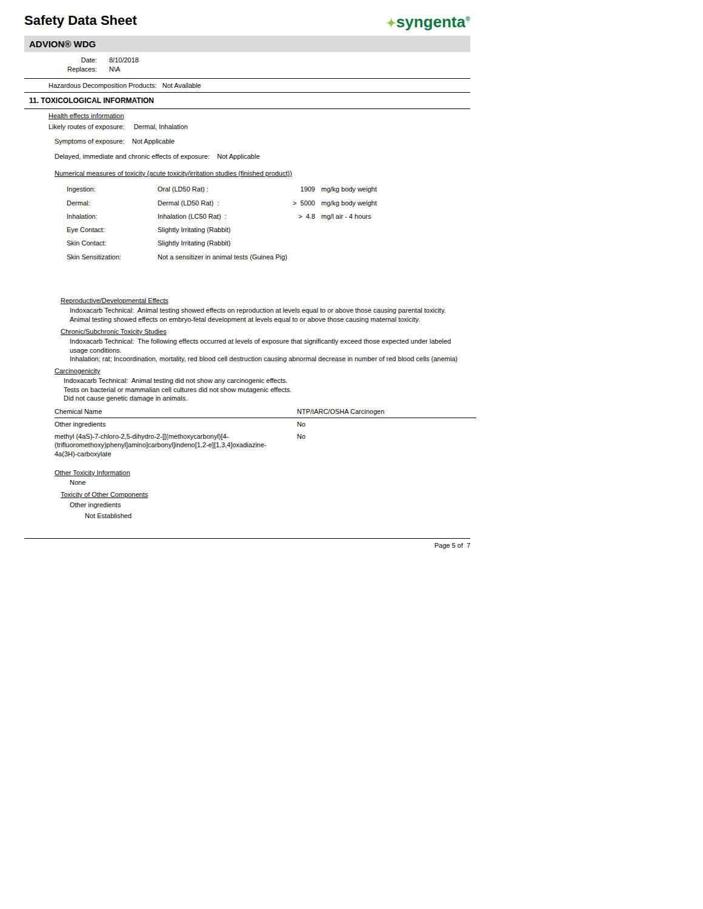Safety Data Sheet
✦syngenta®
ADVION® WDG
Date: 8/10/2018
Replaces: N\A
Hazardous Decomposition Products: Not Available
11. TOXICOLOGICAL INFORMATION
Health effects information
Likely routes of exposure: Dermal, Inhalation
Symptoms of exposure: Not Applicable
Delayed, immediate and chronic effects of exposure: Not Applicable
Numerical measures of toxicity (acute toxicity/irritation studies (finished product))
| Ingestion: | Oral (LD50 Rat) : | 1909 | mg/kg body weight |
| Dermal: | Dermal (LD50 Rat) : | > 5000 | mg/kg body weight |
| Inhalation: | Inhalation (LC50 Rat) : | > 4.8 | mg/l air - 4 hours |
| Eye Contact: | Slightly Irritating (Rabbit) |
| Skin Contact: | Slightly Irritating (Rabbit) |
| Skin Sensitization: | Not a sensitizer in animal tests (Guinea Pig) |
Reproductive/Developmental Effects
Indoxacarb Technical: Animal testing showed effects on reproduction at levels equal to or above those causing parental toxicity.
Animal testing showed effects on embryo-fetal development at levels equal to or above those causing maternal toxicity.
Chronic/Subchronic Toxicity Studies
Indoxacarb Technical: The following effects occurred at levels of exposure that significantly exceed those expected under labeled usage conditions.
Inhalation; rat; Incoordination, mortality, red blood cell destruction causing abnormal decrease in number of red blood cells (anemia)
Carcinogenicity
Indoxacarb Technical: Animal testing did not show any carcinogenic effects.
Tests on bacterial or mammalian cell cultures did not show mutagenic effects.
Did not cause genetic damage in animals.
| Chemical Name | NTP/IARC/OSHA Carcinogen |
| --- | --- |
| Other ingredients | No |
| methyl (4aS)-7-chloro-2,5-dihydro-2-[[(methoxycarbonyl)[4-(trifluoromethoxy)phenyl]amino]carbonyl]indeno[1,2-e][1,3,4]oxadiazine-4a(3H)-carboxylate | No |
Other Toxicity Information
None
Toxicity of Other Components
Other ingredients
Not Established
Page 5 of 7